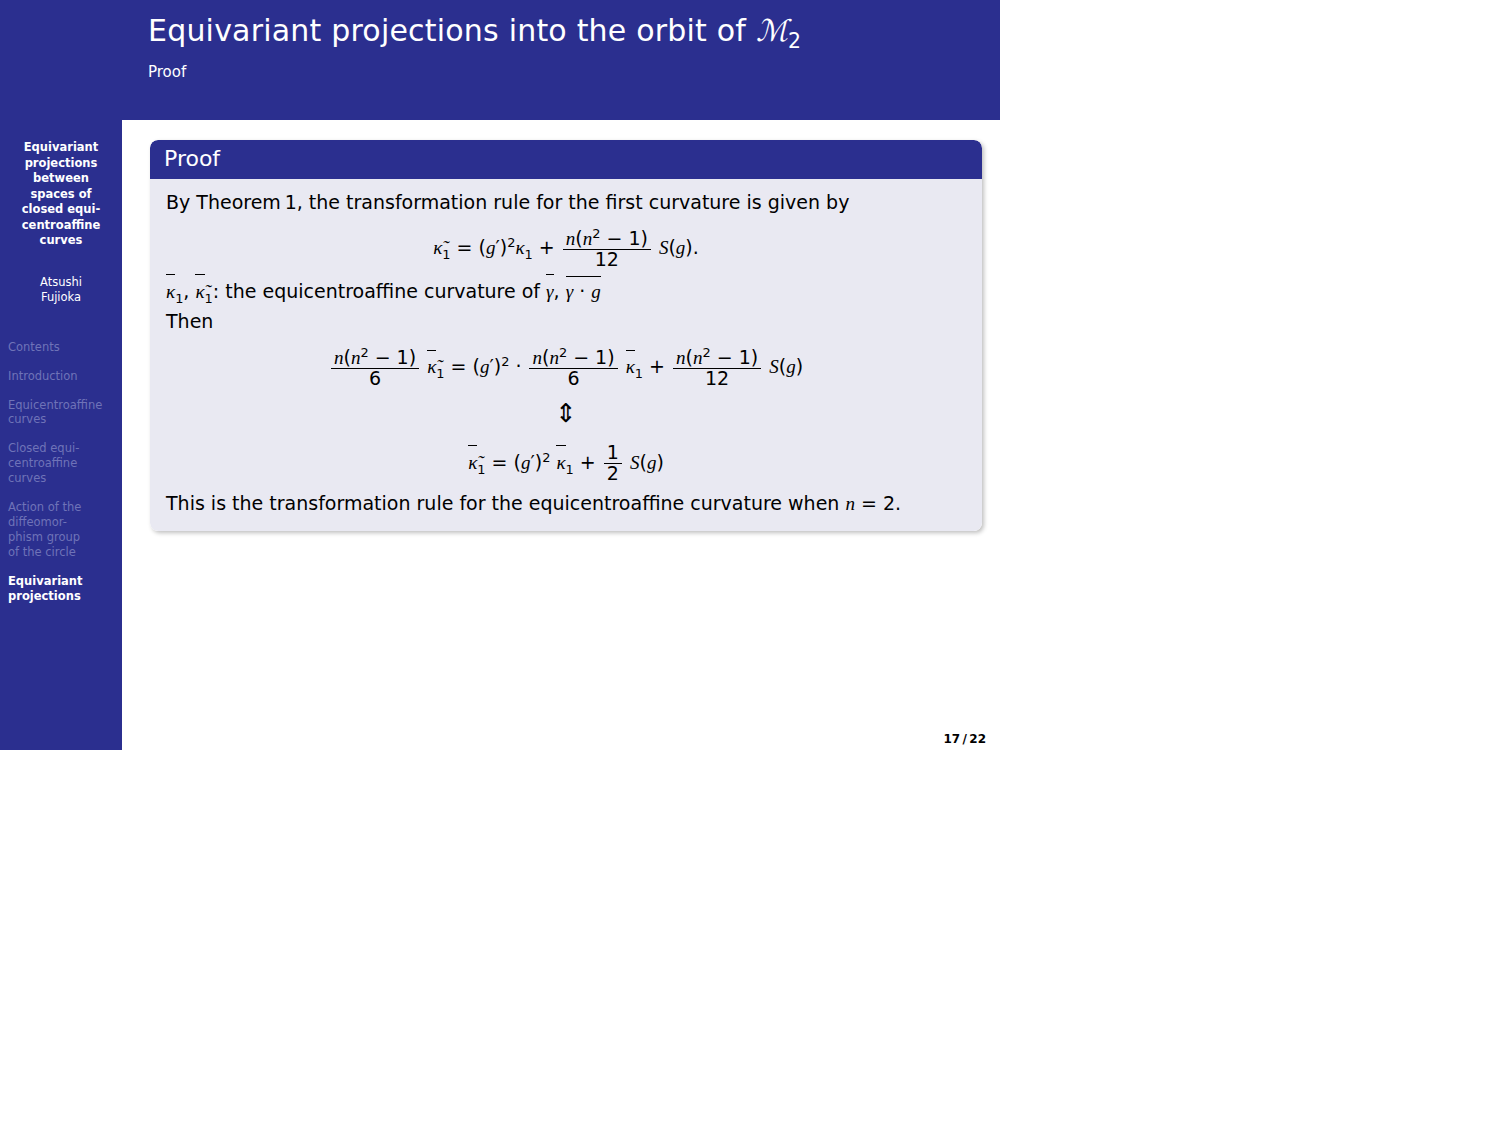Equivariant projections into the orbit of ℳ2
Proof
Equivariant
projections
between
spaces of
closed equi-
centroaffine
curves
Atsushi
Fujioka
Contents
Introduction
Equicentroaffine
curves
Closed equi-
centroaffine
curves
Action of the
diffeomor-
phism group
of the circle
Equivariant
projections
Proof
By Theorem 1, the transformation rule for the first curvature is given by
κ̃1 = (g′)2κ1 + n(n2 − 1) 12 S(g).
κ1, κ̃1: the equicentroaffine curvature of γ, γ · g
Then
n(n2 − 1) 6 κ̃1 = (g′)2 · n(n2 − 1) 6 κ1 + n(n2 − 1) 12 S(g)
⇕
κ̃1 = (g′)2 κ1 + 1 2 S(g)
This is the transformation rule for the equicentroaffine curvature when n = 2.
17 / 22